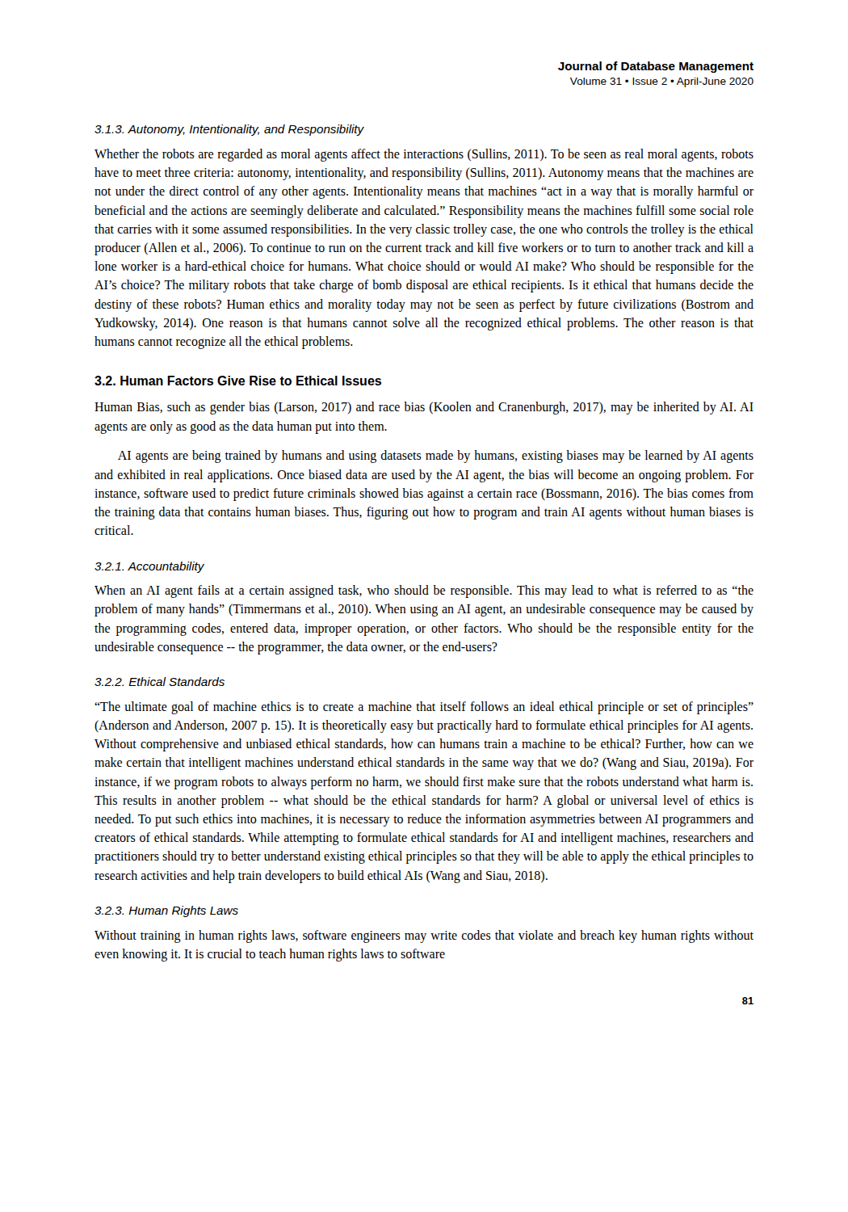Journal of Database Management
Volume 31 • Issue 2 • April-June 2020
3.1.3. Autonomy, Intentionality, and Responsibility
Whether the robots are regarded as moral agents affect the interactions (Sullins, 2011). To be seen as real moral agents, robots have to meet three criteria: autonomy, intentionality, and responsibility (Sullins, 2011). Autonomy means that the machines are not under the direct control of any other agents. Intentionality means that machines “act in a way that is morally harmful or beneficial and the actions are seemingly deliberate and calculated.” Responsibility means the machines fulfill some social role that carries with it some assumed responsibilities. In the very classic trolley case, the one who controls the trolley is the ethical producer (Allen et al., 2006). To continue to run on the current track and kill five workers or to turn to another track and kill a lone worker is a hard-ethical choice for humans. What choice should or would AI make? Who should be responsible for the AI’s choice? The military robots that take charge of bomb disposal are ethical recipients. Is it ethical that humans decide the destiny of these robots? Human ethics and morality today may not be seen as perfect by future civilizations (Bostrom and Yudkowsky, 2014). One reason is that humans cannot solve all the recognized ethical problems. The other reason is that humans cannot recognize all the ethical problems.
3.2. Human Factors Give Rise to Ethical Issues
Human Bias, such as gender bias (Larson, 2017) and race bias (Koolen and Cranenburgh, 2017), may be inherited by AI. AI agents are only as good as the data human put into them.
AI agents are being trained by humans and using datasets made by humans, existing biases may be learned by AI agents and exhibited in real applications. Once biased data are used by the AI agent, the bias will become an ongoing problem. For instance, software used to predict future criminals showed bias against a certain race (Bossmann, 2016). The bias comes from the training data that contains human biases. Thus, figuring out how to program and train AI agents without human biases is critical.
3.2.1. Accountability
When an AI agent fails at a certain assigned task, who should be responsible. This may lead to what is referred to as “the problem of many hands” (Timmermans et al., 2010). When using an AI agent, an undesirable consequence may be caused by the programming codes, entered data, improper operation, or other factors. Who should be the responsible entity for the undesirable consequence -- the programmer, the data owner, or the end-users?
3.2.2. Ethical Standards
“The ultimate goal of machine ethics is to create a machine that itself follows an ideal ethical principle or set of principles” (Anderson and Anderson, 2007 p. 15). It is theoretically easy but practically hard to formulate ethical principles for AI agents. Without comprehensive and unbiased ethical standards, how can humans train a machine to be ethical? Further, how can we make certain that intelligent machines understand ethical standards in the same way that we do? (Wang and Siau, 2019a). For instance, if we program robots to always perform no harm, we should first make sure that the robots understand what harm is. This results in another problem -- what should be the ethical standards for harm? A global or universal level of ethics is needed. To put such ethics into machines, it is necessary to reduce the information asymmetries between AI programmers and creators of ethical standards. While attempting to formulate ethical standards for AI and intelligent machines, researchers and practitioners should try to better understand existing ethical principles so that they will be able to apply the ethical principles to research activities and help train developers to build ethical AIs (Wang and Siau, 2018).
3.2.3. Human Rights Laws
Without training in human rights laws, software engineers may write codes that violate and breach key human rights without even knowing it. It is crucial to teach human rights laws to software
81